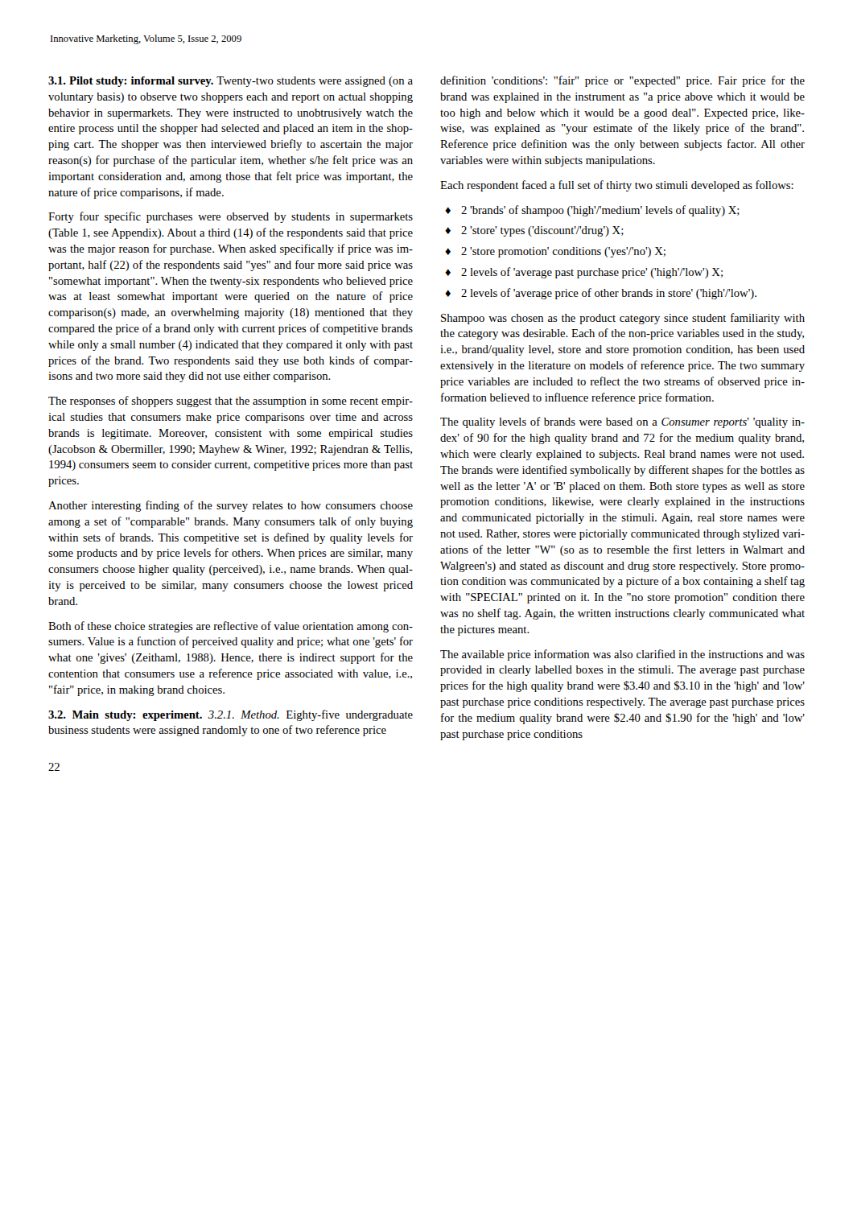Innovative Marketing, Volume 5, Issue 2, 2009
3.1. Pilot study: informal survey. Twenty-two students were assigned (on a voluntary basis) to observe two shoppers each and report on actual shopping behavior in supermarkets. They were instructed to unobtrusively watch the entire process until the shopper had selected and placed an item in the shopping cart. The shopper was then interviewed briefly to ascertain the major reason(s) for purchase of the particular item, whether s/he felt price was an important consideration and, among those that felt price was important, the nature of price comparisons, if made.
Forty four specific purchases were observed by students in supermarkets (Table 1, see Appendix). About a third (14) of the respondents said that price was the major reason for purchase. When asked specifically if price was important, half (22) of the respondents said "yes" and four more said price was "somewhat important". When the twenty-six respondents who believed price was at least somewhat important were queried on the nature of price comparison(s) made, an overwhelming majority (18) mentioned that they compared the price of a brand only with current prices of competitive brands while only a small number (4) indicated that they compared it only with past prices of the brand. Two respondents said they use both kinds of comparisons and two more said they did not use either comparison.
The responses of shoppers suggest that the assumption in some recent empirical studies that consumers make price comparisons over time and across brands is legitimate. Moreover, consistent with some empirical studies (Jacobson & Obermiller, 1990; Mayhew & Winer, 1992; Rajendran & Tellis, 1994) consumers seem to consider current, competitive prices more than past prices.
Another interesting finding of the survey relates to how consumers choose among a set of "comparable" brands. Many consumers talk of only buying within sets of brands. This competitive set is defined by quality levels for some products and by price levels for others. When prices are similar, many consumers choose higher quality (perceived), i.e., name brands. When quality is perceived to be similar, many consumers choose the lowest priced brand.
Both of these choice strategies are reflective of value orientation among consumers. Value is a function of perceived quality and price; what one 'gets' for what one 'gives' (Zeithaml, 1988). Hence, there is indirect support for the contention that consumers use a reference price associated with value, i.e., "fair" price, in making brand choices.
3.2. Main study: experiment. 3.2.1. Method. Eighty-five undergraduate business students were assigned randomly to one of two reference price
22
definition 'conditions': "fair" price or "expected" price. Fair price for the brand was explained in the instrument as "a price above which it would be too high and below which it would be a good deal". Expected price, likewise, was explained as "your estimate of the likely price of the brand". Reference price definition was the only between subjects factor. All other variables were within subjects manipulations.
Each respondent faced a full set of thirty two stimuli developed as follows:
2 'brands' of shampoo ('high'/'medium' levels of quality) X;
2 'store' types ('discount'/'drug') X;
2 'store promotion' conditions ('yes'/'no') X;
2 levels of 'average past purchase price' ('high'/'low') X;
2 levels of 'average price of other brands in store' ('high'/'low').
Shampoo was chosen as the product category since student familiarity with the category was desirable. Each of the non-price variables used in the study, i.e., brand/quality level, store and store promotion condition, has been used extensively in the literature on models of reference price. The two summary price variables are included to reflect the two streams of observed price information believed to influence reference price formation.
The quality levels of brands were based on a Consumer reports' 'quality index' of 90 for the high quality brand and 72 for the medium quality brand, which were clearly explained to subjects. Real brand names were not used. The brands were identified symbolically by different shapes for the bottles as well as the letter 'A' or 'B' placed on them. Both store types as well as store promotion conditions, likewise, were clearly explained in the instructions and communicated pictorially in the stimuli. Again, real store names were not used. Rather, stores were pictorially communicated through stylized variations of the letter "W" (so as to resemble the first letters in Walmart and Walgreen's) and stated as discount and drug store respectively. Store promotion condition was communicated by a picture of a box containing a shelf tag with "SPECIAL" printed on it. In the "no store promotion" condition there was no shelf tag. Again, the written instructions clearly communicated what the pictures meant.
The available price information was also clarified in the instructions and was provided in clearly labelled boxes in the stimuli. The average past purchase prices for the high quality brand were $3.40 and $3.10 in the 'high' and 'low' past purchase price conditions respectively. The average past purchase prices for the medium quality brand were $2.40 and $1.90 for the 'high' and 'low' past purchase price conditions